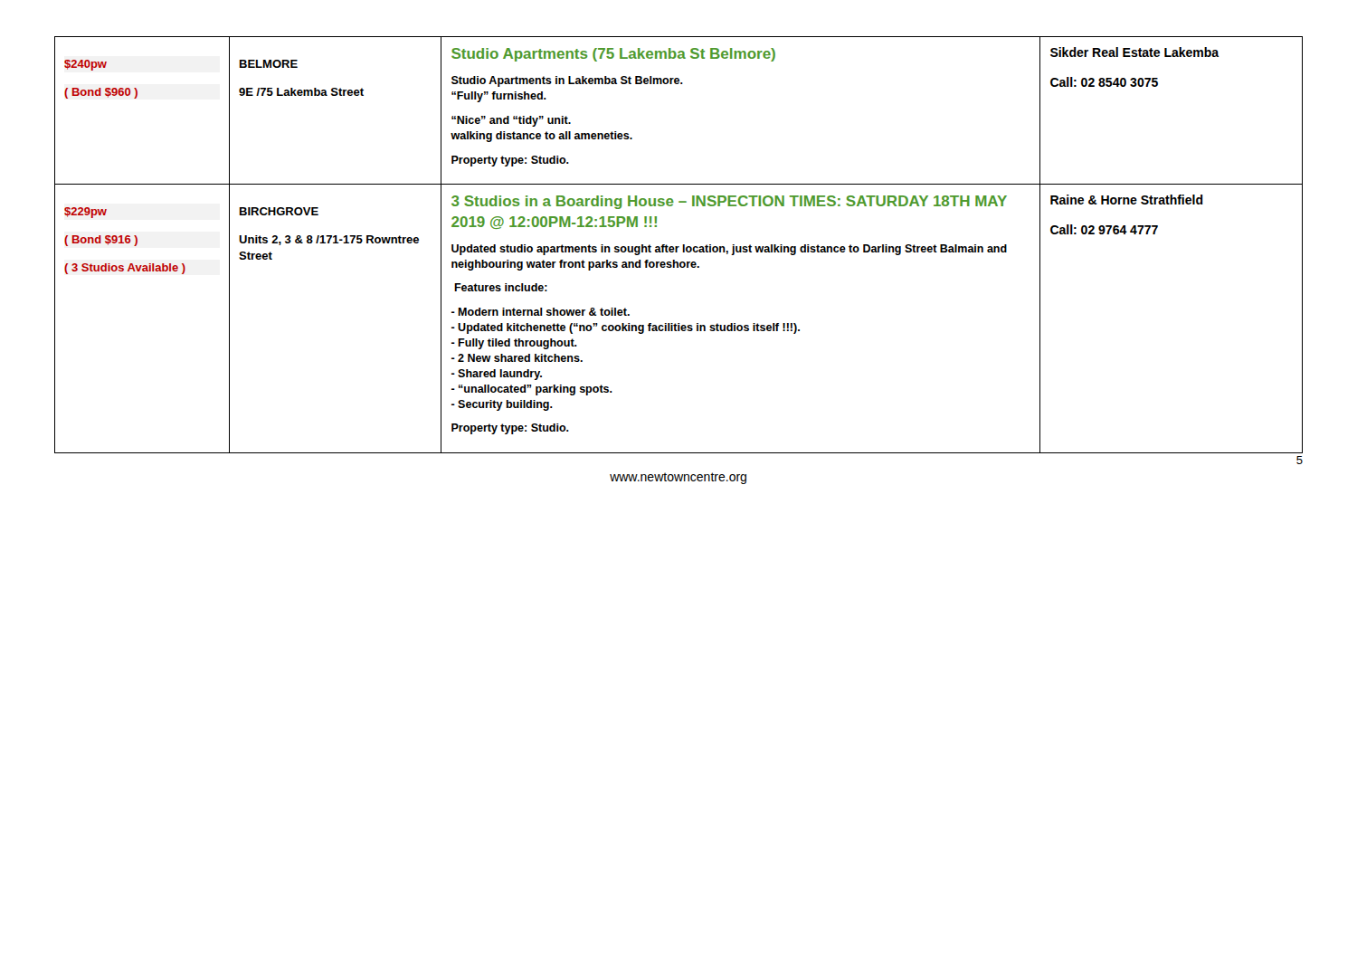| $240pw ( Bond $960 ) | BELMORE 9E /75 Lakemba Street | Studio Apartments (75 Lakemba St Belmore) Studio Apartments in Lakemba St Belmore. “Fully” furnished. “Nice” and “tidy” unit. walking distance to all ameneties. Property type: Studio. | Sikder Real Estate Lakemba Call: 02 8540 3075 |
| $229pw ( Bond $916 ) ( 3 Studios Available ) | BIRCHGROVE Units 2, 3 & 8 /171-175 Rowntree Street | 3 Studios in a Boarding House – INSPECTION TIMES: SATURDAY 18TH MAY 2019 @ 12:00PM-12:15PM !!! Updated studio apartments in sought after location, just walking distance to Darling Street Balmain and neighbouring water front parks and foreshore. Features include: - Modern internal shower & toilet. - Updated kitchenette (“no” cooking facilities in studios itself !!!). - Fully tiled throughout. - 2 New shared kitchens. - Shared laundry. - “unallocated” parking spots. - Security building. Property type: Studio. | Raine & Horne Strathfield Call: 02 9764 4777 |
5 www.newtowncentre.org